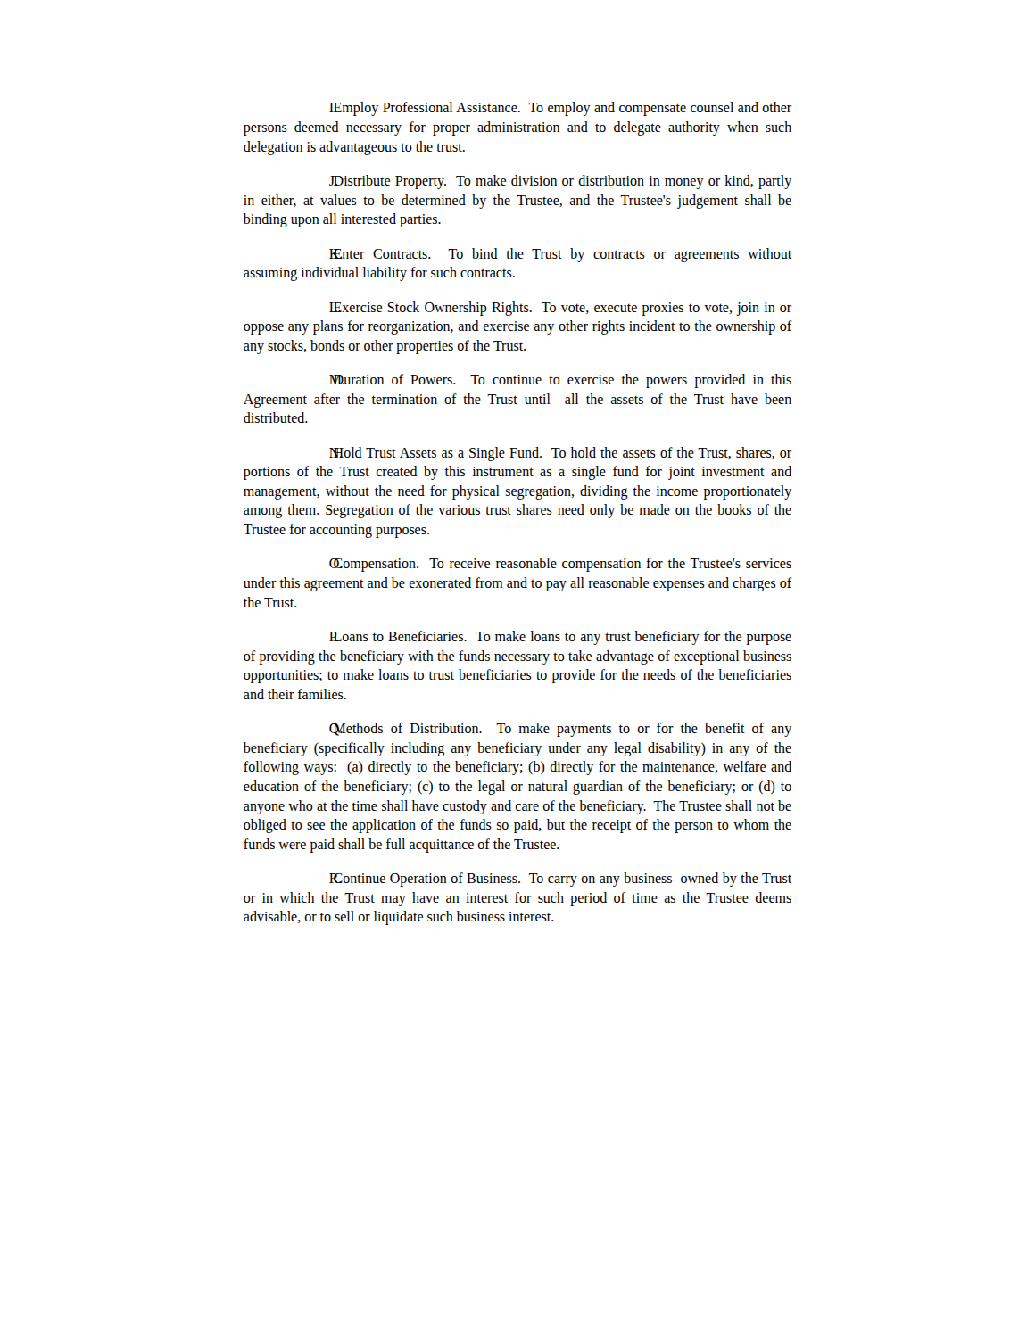I. Employ Professional Assistance. To employ and compensate counsel and other persons deemed necessary for proper administration and to delegate authority when such delegation is advantageous to the trust.
J. Distribute Property. To make division or distribution in money or kind, partly in either, at values to be determined by the Trustee, and the Trustee's judgement shall be binding upon all interested parties.
K. Enter Contracts. To bind the Trust by contracts or agreements without assuming individual liability for such contracts.
L. Exercise Stock Ownership Rights. To vote, execute proxies to vote, join in or oppose any plans for reorganization, and exercise any other rights incident to the ownership of any stocks, bonds or other properties of the Trust.
M. Duration of Powers. To continue to exercise the powers provided in this Agreement after the termination of the Trust until all the assets of the Trust have been distributed.
N. Hold Trust Assets as a Single Fund. To hold the assets of the Trust, shares, or portions of the Trust created by this instrument as a single fund for joint investment and management, without the need for physical segregation, dividing the income proportionately among them. Segregation of the various trust shares need only be made on the books of the Trustee for accounting purposes.
O. Compensation. To receive reasonable compensation for the Trustee's services under this agreement and be exonerated from and to pay all reasonable expenses and charges of the Trust.
P. Loans to Beneficiaries. To make loans to any trust beneficiary for the purpose of providing the beneficiary with the funds necessary to take advantage of exceptional business opportunities; to make loans to trust beneficiaries to provide for the needs of the beneficiaries and their families.
Q. Methods of Distribution. To make payments to or for the benefit of any beneficiary (specifically including any beneficiary under any legal disability) in any of the following ways: (a) directly to the beneficiary; (b) directly for the maintenance, welfare and education of the beneficiary; (c) to the legal or natural guardian of the beneficiary; or (d) to anyone who at the time shall have custody and care of the beneficiary. The Trustee shall not be obliged to see the application of the funds so paid, but the receipt of the person to whom the funds were paid shall be full acquittance of the Trustee.
R. Continue Operation of Business. To carry on any business owned by the Trust or in which the Trust may have an interest for such period of time as the Trustee deems advisable, or to sell or liquidate such business interest.